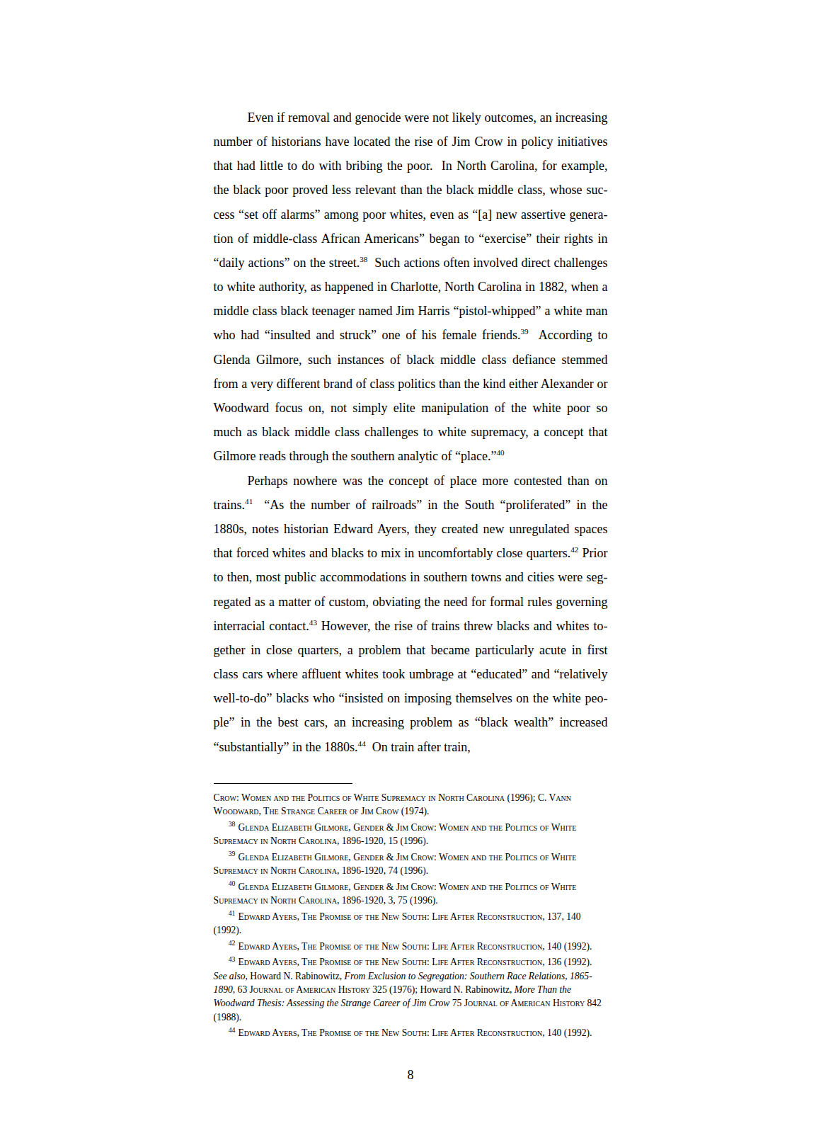Even if removal and genocide were not likely outcomes, an increasing number of historians have located the rise of Jim Crow in policy initiatives that had little to do with bribing the poor. In North Carolina, for example, the black poor proved less relevant than the black middle class, whose success “set off alarms” among poor whites, even as “[a] new assertive generation of middle-class African Americans” began to “exercise” their rights in “daily actions” on the street.38 Such actions often involved direct challenges to white authority, as happened in Charlotte, North Carolina in 1882, when a middle class black teenager named Jim Harris “pistol-whipped” a white man who had “insulted and struck” one of his female friends.39 According to Glenda Gilmore, such instances of black middle class defiance stemmed from a very different brand of class politics than the kind either Alexander or Woodward focus on, not simply elite manipulation of the white poor so much as black middle class challenges to white supremacy, a concept that Gilmore reads through the southern analytic of “place.”40
Perhaps nowhere was the concept of place more contested than on trains.41 “As the number of railroads” in the South “proliferated” in the 1880s, notes historian Edward Ayers, they created new unregulated spaces that forced whites and blacks to mix in uncomfortably close quarters.42 Prior to then, most public accommodations in southern towns and cities were segregated as a matter of custom, obviating the need for formal rules governing interracial contact.43 However, the rise of trains threw blacks and whites together in close quarters, a problem that became particularly acute in first class cars where affluent whites took umbrage at “educated” and “relatively well-to-do” blacks who “insisted on imposing themselves on the white people” in the best cars, an increasing problem as “black wealth” increased “substantially” in the 1880s.44 On train after train,
Crow: Women and the Politics of White Supremacy in North Carolina (1996); C. Vann Woodward, The Strange Career of Jim Crow (1974).
38 Glenda Elizabeth Gilmore, Gender & Jim Crow: Women and the Politics of White Supremacy in North Carolina, 1896-1920, 15 (1996).
39 Glenda Elizabeth Gilmore, Gender & Jim Crow: Women and the Politics of White Supremacy in North Carolina, 1896-1920, 74 (1996).
40 Glenda Elizabeth Gilmore, Gender & Jim Crow: Women and the Politics of White Supremacy in North Carolina, 1896-1920, 3, 75 (1996).
41 Edward Ayers, The Promise of the New South: Life After Reconstruction, 137, 140 (1992).
42 Edward Ayers, The Promise of the New South: Life After Reconstruction, 140 (1992).
43 Edward Ayers, The Promise of the New South: Life After Reconstruction, 136 (1992). See also, Howard N. Rabinowitz, From Exclusion to Segregation: Southern Race Relations, 1865-1890, 63 Journal of American History 325 (1976); Howard N. Rabinowitz, More Than the Woodward Thesis: Assessing the Strange Career of Jim Crow 75 Journal of American History 842 (1988).
44 Edward Ayers, The Promise of the New South: Life After Reconstruction, 140 (1992).
8